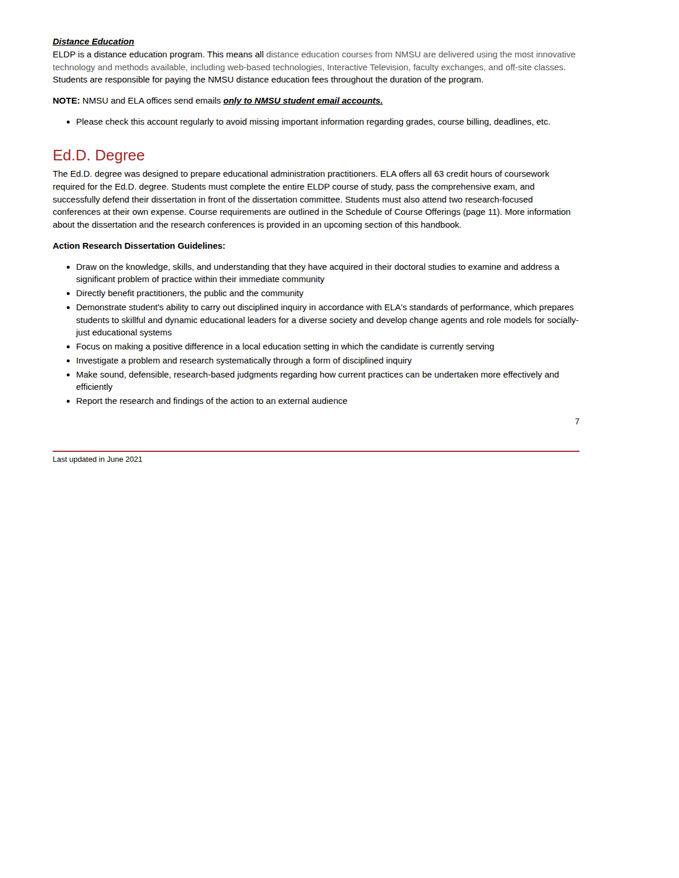Distance Education
ELDP is a distance education program. This means all distance education courses from NMSU are delivered using the most innovative technology and methods available, including web-based technologies, Interactive Television, faculty exchanges, and off-site classes. Students are responsible for paying the NMSU distance education fees throughout the duration of the program.
NOTE: NMSU and ELA offices send emails only to NMSU student email accounts.
Please check this account regularly to avoid missing important information regarding grades, course billing, deadlines, etc.
Ed.D. Degree
The Ed.D. degree was designed to prepare educational administration practitioners. ELA offers all 63 credit hours of coursework required for the Ed.D. degree. Students must complete the entire ELDP course of study, pass the comprehensive exam, and successfully defend their dissertation in front of the dissertation committee. Students must also attend two research-focused conferences at their own expense. Course requirements are outlined in the Schedule of Course Offerings (page 11). More information about the dissertation and the research conferences is provided in an upcoming section of this handbook.
Action Research Dissertation Guidelines:
Draw on the knowledge, skills, and understanding that they have acquired in their doctoral studies to examine and address a significant problem of practice within their immediate community
Directly benefit practitioners, the public and the community
Demonstrate student's ability to carry out disciplined inquiry in accordance with ELA's standards of performance, which prepares students to skillful and dynamic educational leaders for a diverse society and develop change agents and role models for socially-just educational systems
Focus on making a positive difference in a local education setting in which the candidate is currently serving
Investigate a problem and research systematically through a form of disciplined inquiry
Make sound, defensible, research-based judgments regarding how current practices can be undertaken more effectively and efficiently
Report the research and findings of the action to an external audience
7
Last updated in June 2021